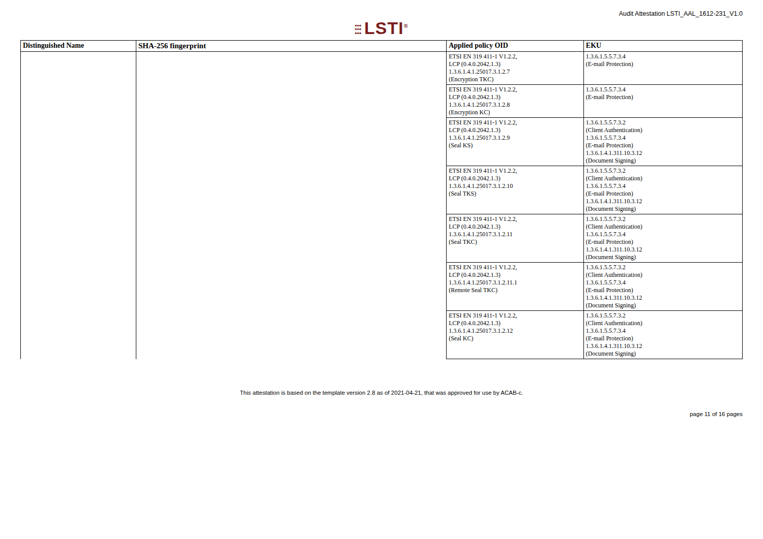Audit Attestation LSTI_AAL_1612-231_V1.0
▪▪▪
▪▪▪
▪▪▪LSTI®
| Distinguished Name | SHA-256 fingerprint | Applied policy OID | EKU |
| --- | --- | --- | --- |
| | | ETSI EN 319 411-1 V1.2.2, LCP (0.4.0.2042.1.3) 1.3.6.1.4.1.25017.3.1.2.7 (Encryption TKC) | 1.3.6.1.5.5.7.3.4 (E-mail Protection) |
| ETSI EN 319 411-1 V1.2.2, LCP (0.4.0.2042.1.3) 1.3.6.1.4.1.25017.3.1.2.8 (Encryption KC) | 1.3.6.1.5.5.7.3.4 (E-mail Protection) |
| ETSI EN 319 411-1 V1.2.2, LCP (0.4.0.2042.1.3) 1.3.6.1.4.1.25017.3.1.2.9 (Seal KS) | 1.3.6.1.5.5.7.3.2 (Client Authentication) 1.3.6.1.5.5.7.3.4 (E-mail Protection) 1.3.6.1.4.1.311.10.3.12 (Document Signing) |
| ETSI EN 319 411-1 V1.2.2, LCP (0.4.0.2042.1.3) 1.3.6.1.4.1.25017.3.1.2.10 (Seal TKS) | 1.3.6.1.5.5.7.3.2 (Client Authentication) 1.3.6.1.5.5.7.3.4 (E-mail Protection) 1.3.6.1.4.1.311.10.3.12 (Document Signing) |
| ETSI EN 319 411-1 V1.2.2, LCP (0.4.0.2042.1.3) 1.3.6.1.4.1.25017.3.1.2.11 (Seal TKC) | 1.3.6.1.5.5.7.3.2 (Client Authentication) 1.3.6.1.5.5.7.3.4 (E-mail Protection) 1.3.6.1.4.1.311.10.3.12 (Document Signing) |
| ETSI EN 319 411-1 V1.2.2, LCP (0.4.0.2042.1.3) 1.3.6.1.4.1.25017.3.1.2.11.1 (Remote Seal TKC) | 1.3.6.1.5.5.7.3.2 (Client Authentication) 1.3.6.1.5.5.7.3.4 (E-mail Protection) 1.3.6.1.4.1.311.10.3.12 (Document Signing) |
| ETSI EN 319 411-1 V1.2.2, LCP (0.4.0.2042.1.3) 1.3.6.1.4.1.25017.3.1.2.12 (Seal KC) | 1.3.6.1.5.5.7.3.2 (Client Authentication) 1.3.6.1.5.5.7.3.4 (E-mail Protection) 1.3.6.1.4.1.311.10.3.12 (Document Signing) |
This attestation is based on the template version 2.8 as of 2021-04-21, that was approved for use by ACAB-c.
page 11 of 16 pages